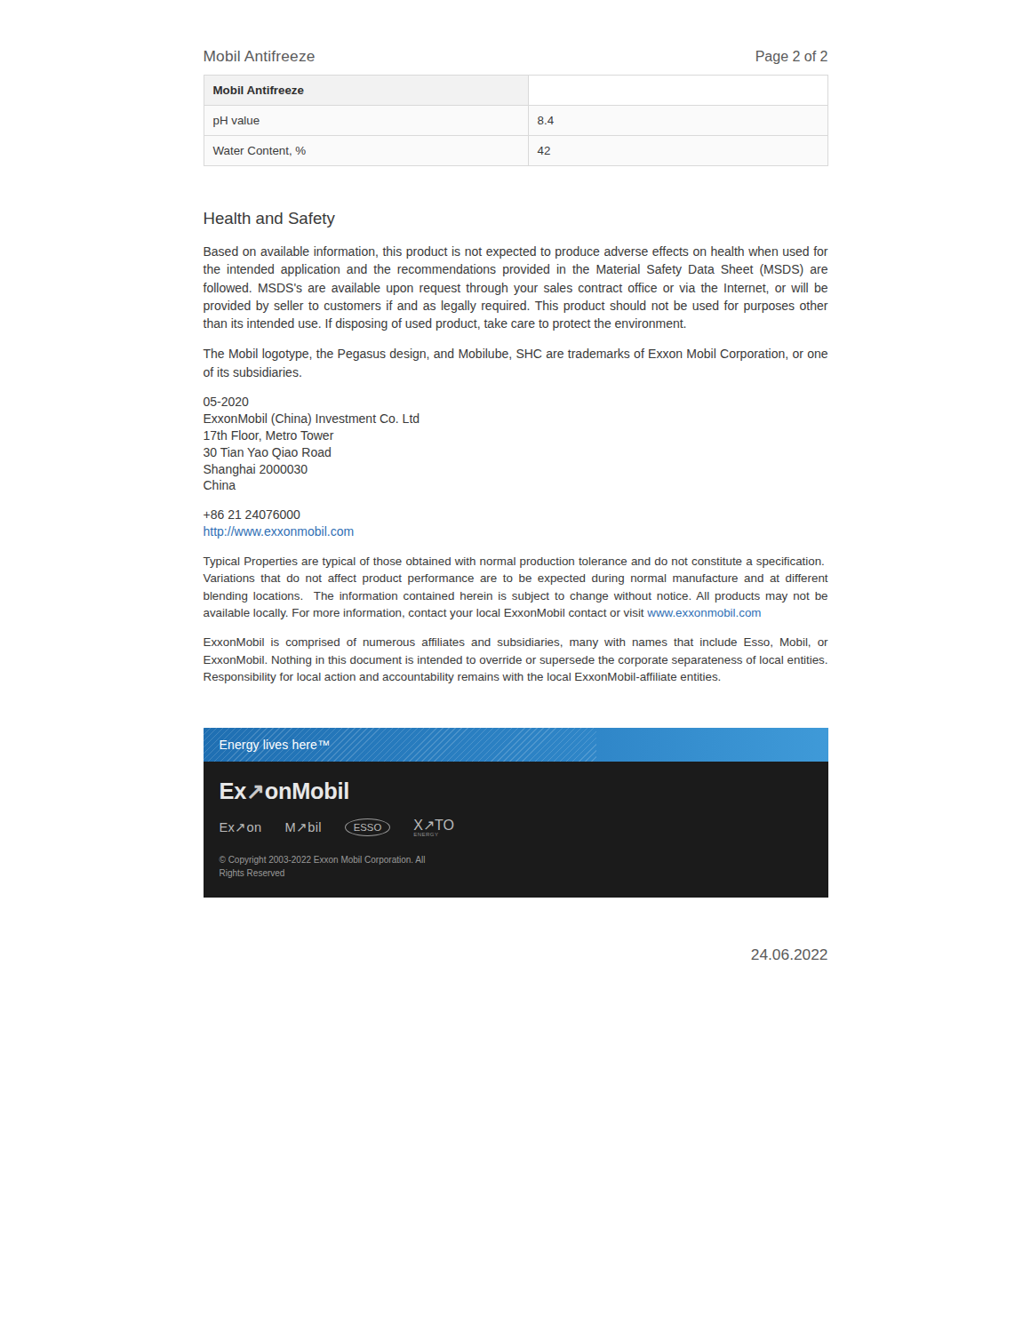Mobil Antifreeze
Page 2 of 2
| Mobil Antifreeze | |
| --- | --- |
| pH value | 8.4 |
| Water Content, % | 42 |
Health and Safety
Based on available information, this product is not expected to produce adverse effects on health when used for the intended application and the recommendations provided in the Material Safety Data Sheet (MSDS) are followed. MSDS's are available upon request through your sales contract office or via the Internet, or will be provided by seller to customers if and as legally required. This product should not be used for purposes other than its intended use. If disposing of used product, take care to protect the environment.
The Mobil logotype, the Pegasus design, and Mobilube, SHC are trademarks of Exxon Mobil Corporation, or one of its subsidiaries.
05-2020
ExxonMobil (China) Investment Co. Ltd
17th Floor, Metro Tower
30 Tian Yao Qiao Road
Shanghai 2000030
China
+86 21 24076000
http://www.exxonmobil.com
Typical Properties are typical of those obtained with normal production tolerance and do not constitute a specification. Variations that do not affect product performance are to be expected during normal manufacture and at different blending locations. The information contained herein is subject to change without notice. All products may not be available locally. For more information, contact your local ExxonMobil contact or visit www.exxonmobil.com
ExxonMobil is comprised of numerous affiliates and subsidiaries, many with names that include Esso, Mobil, or ExxonMobil. Nothing in this document is intended to override or supersede the corporate separateness of local entities. Responsibility for local action and accountability remains with the local ExxonMobil-affiliate entities.
Energy lives here™
Ex↗onMobil
Ex↗on
M↗bil
ESSO
X↗TOENERGY
© Copyright 2003-2022 Exxon Mobil Corporation. All Rights Reserved
24.06.2022